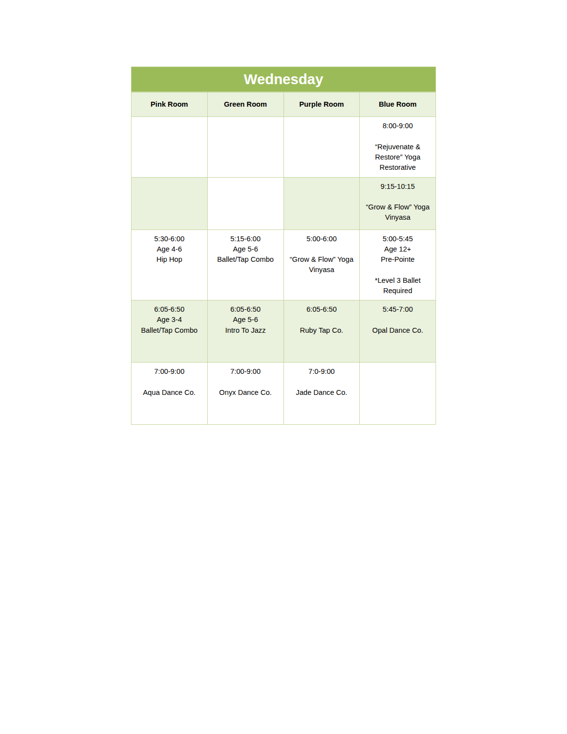Wednesday
| Pink Room | Green Room | Purple Room | Blue Room |
| --- | --- | --- | --- |
| | | | 8:00-9:00 “Rejuvenate & Restore” Yoga Restorative |
| | | | 9:15-10:15 “Grow & Flow” Yoga Vinyasa |
| 5:30-6:00 Age 4-6 Hip Hop | 5:15-6:00 Age 5-6 Ballet/Tap Combo | 5:00-6:00 “Grow & Flow” Yoga Vinyasa | 5:00-5:45 Age 12+ Pre-Pointe *Level 3 Ballet Required |
| 6:05-6:50 Age 3-4 Ballet/Tap Combo | 6:05-6:50 Age 5-6 Intro To Jazz | 6:05-6:50 Ruby Tap Co. | 5:45-7:00 Opal Dance Co. |
| 7:00-9:00 Aqua Dance Co. | 7:00-9:00 Onyx Dance Co. | 7:0-9:00 Jade Dance Co. | |